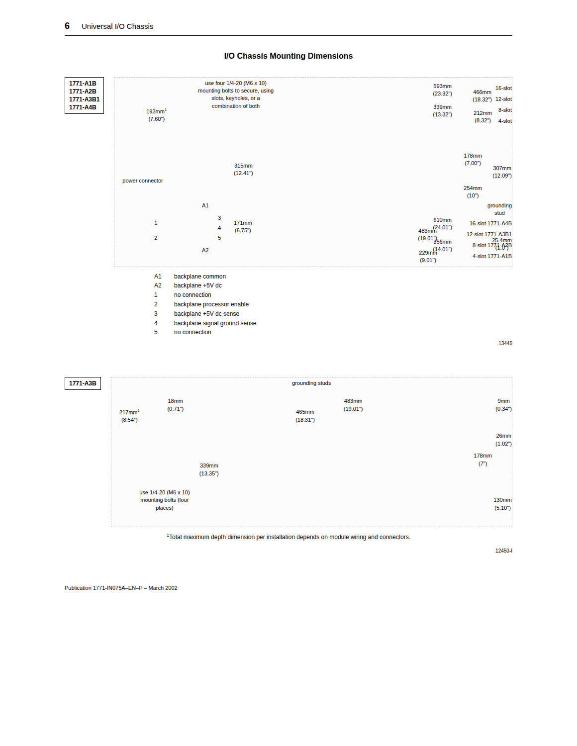6 Universal I/O Chassis
I/O Chassis Mounting Dimensions
1771-A1B
1771-A2B
1771-A3B1
1771-A4B
use four 1/4-20 (M6 x 10)
mounting bolts to secure, using
slots, keyholes, or a
combination of both
593mm
(23.32")
466mm
(18.32")
339mm
(13.32")
212mm
(8.32")
16-slot
12-slot
8-slot
4-slot
193mm1
(7.60")
315mm
(12.41")
178mm
(7.00")
307mm
(12.09")
254mm
(10")
grounding
stud
25.4mm
(1.0")
power connector
A1
3
4
5
1
2
A2
171mm
(6.75")
610mm
(24.01")
16-slot 1771-A4B
483mm
(19.01")
12-slot 1771-A3B1
356mm
(14.01")
8-slot 1771-A2B
229mm
(9.01")
4-slot 1771-A1B
| A1 | backplane common |
| A2 | backplane +5V dc |
| 1 | no connection |
| 2 | backplane processor enable |
| 3 | backplane +5V dc sense |
| 4 | backplane signal ground sense |
| 5 | no connection |
13445
1771-A3B
grounding studs
18mm
(0.71")
217mm1
(8.54")
339mm
(13.35")
483mm
(19.01")
465mm
(18.31")
9mm
(0.34")
26mm
(1.02")
178mm
(7")
130mm
(5.10")
use 1/4-20 (M6 x 10)
mounting bolts (four
places)
1Total maximum depth dimension per installation depends on module wiring and connectors.
12450-I
Publication 1771-IN075A–EN–P – March 2002